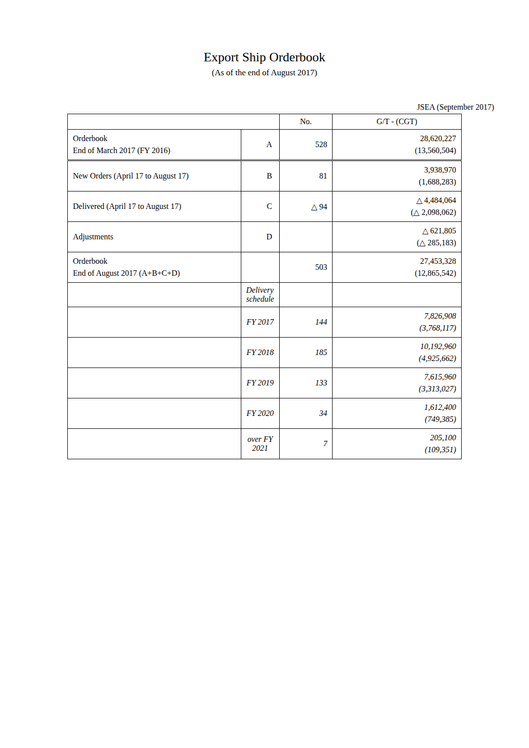Export Ship Orderbook
(As of the end of August 2017)
JSEA (September 2017)
| | No. | G/T - (CGT) |
| Orderbook End of March 2017 (FY 2016) | A | 528 | 28,620,227 (13,560,504) |
| New Orders (April 17 to August 17) | B | 81 | 3,938,970 (1,688,283) |
| Delivered (April 17 to August 17) | C | △ 94 | △ 4,484,064 (△ 2,098,062) |
| Adjustments | D | | △ 621,805 (△ 285,183) |
| Orderbook End of August 2017 (A+B+C+D) | | 503 | 27,453,328 (12,865,542) |
| | Delivery schedule | | |
| | FY 2017 | 144 | 7,826,908 (3,768,117) |
| | FY 2018 | 185 | 10,192,960 (4,925,662) |
| | FY 2019 | 133 | 7,615,960 (3,313,027) |
| | FY 2020 | 34 | 1,612,400 (749,385) |
| | over FY 2021 | 7 | 205,100 (109,351) |